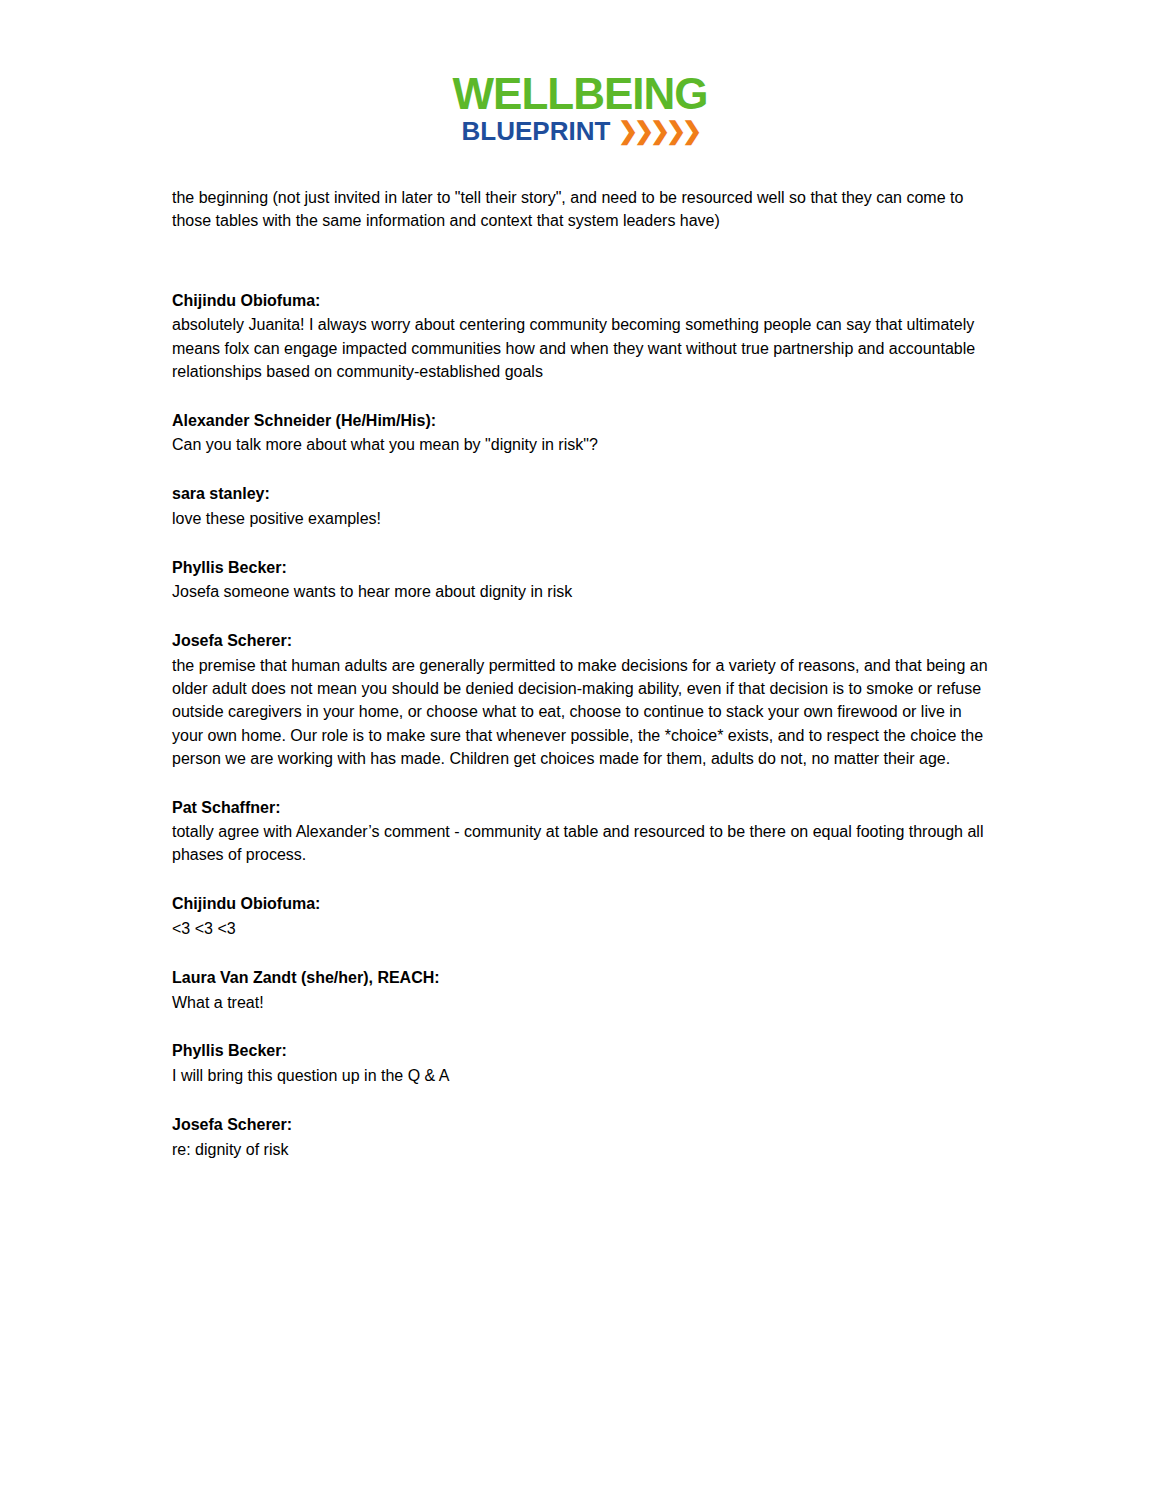WELLBEING BLUEPRINT ❯❯❯❯❯
the beginning (not just invited in later to "tell their story", and need to be resourced well so that they can come to those tables with the same information and context that system leaders have)
Chijindu Obiofuma:
absolutely Juanita! I always worry about centering community becoming something people can say that ultimately means folx can engage impacted communities how and when they want without true partnership and accountable relationships based on community-established goals
Alexander Schneider (He/Him/His):
Can you talk more about what you mean by "dignity in risk"?
sara stanley:
love these positive examples!
Phyllis Becker:
Josefa someone wants to hear more about dignity in risk
Josefa Scherer:
the premise that human adults are generally permitted to make decisions for a variety of reasons, and that being an older adult does not mean you should be denied decision-making ability, even if that decision is to smoke or refuse outside caregivers in your home, or choose what to eat, choose to continue to stack your own firewood or live in your own home. Our role is to make sure that whenever possible, the *choice* exists, and to respect the choice the person we are working with has made. Children get choices made for them, adults do not, no matter their age.
Pat Schaffner:
totally agree with Alexander’s comment - community at table and resourced to be there on equal footing through all phases of process.
Chijindu Obiofuma:
<3 <3 <3
Laura Van Zandt (she/her), REACH:
What a treat!
Phyllis Becker:
I will bring this question up in the Q & A
Josefa Scherer:
re: dignity of risk